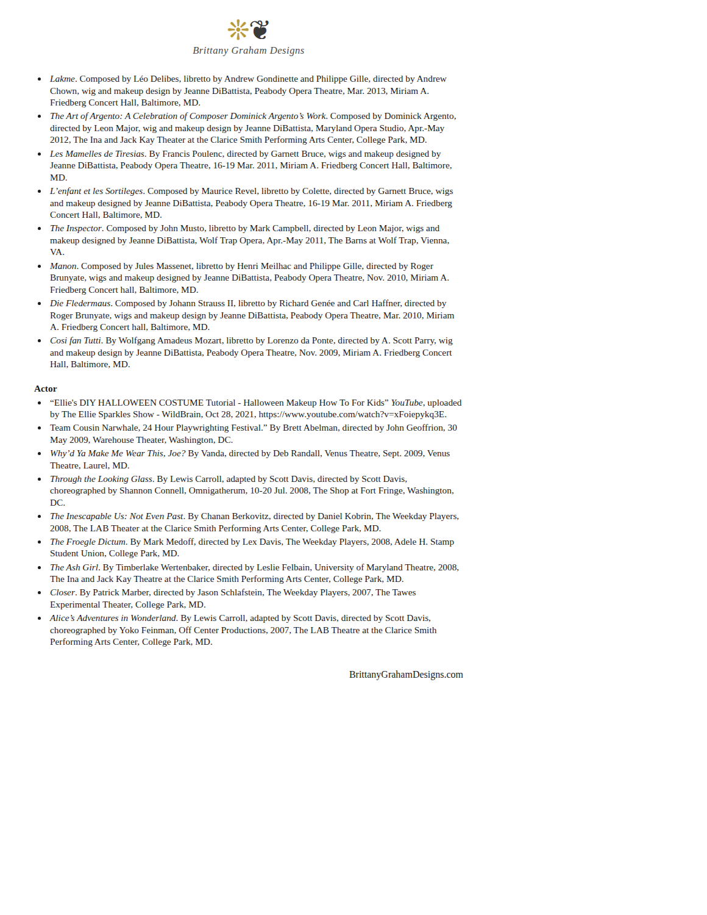❊❦
Brittany Graham Designs
Lakme. Composed by Léo Delibes, libretto by Andrew Gondinette and Philippe Gille, directed by Andrew Chown, wig and makeup design by Jeanne DiBattista, Peabody Opera Theatre, Mar. 2013, Miriam A. Friedberg Concert Hall, Baltimore, MD.
The Art of Argento: A Celebration of Composer Dominick Argento’s Work. Composed by Dominick Argento, directed by Leon Major, wig and makeup design by Jeanne DiBattista, Maryland Opera Studio, Apr.-May 2012, The Ina and Jack Kay Theater at the Clarice Smith Performing Arts Center, College Park, MD.
Les Mamelles de Tiresias. By Francis Poulenc, directed by Garnett Bruce, wigs and makeup designed by Jeanne DiBattista, Peabody Opera Theatre, 16-19 Mar. 2011, Miriam A. Friedberg Concert Hall, Baltimore, MD.
L’enfant et les Sortileges. Composed by Maurice Revel, libretto by Colette, directed by Garnett Bruce, wigs and makeup designed by Jeanne DiBattista, Peabody Opera Theatre, 16-19 Mar. 2011, Miriam A. Friedberg Concert Hall, Baltimore, MD.
The Inspector. Composed by John Musto, libretto by Mark Campbell, directed by Leon Major, wigs and makeup designed by Jeanne DiBattista, Wolf Trap Opera, Apr.-May 2011, The Barns at Wolf Trap, Vienna, VA.
Manon. Composed by Jules Massenet, libretto by Henri Meilhac and Philippe Gille, directed by Roger Brunyate, wigs and makeup designed by Jeanne DiBattista, Peabody Opera Theatre, Nov. 2010, Miriam A. Friedberg Concert hall, Baltimore, MD.
Die Fledermaus. Composed by Johann Strauss II, libretto by Richard Genée and Carl Haffner, directed by Roger Brunyate, wigs and makeup design by Jeanne DiBattista, Peabody Opera Theatre, Mar. 2010, Miriam A. Friedberg Concert hall, Baltimore, MD.
Cosi fan Tutti. By Wolfgang Amadeus Mozart, libretto by Lorenzo da Ponte, directed by A. Scott Parry, wig and makeup design by Jeanne DiBattista, Peabody Opera Theatre, Nov. 2009, Miriam A. Friedberg Concert Hall, Baltimore, MD.
Actor
“Ellie's DIY HALLOWEEN COSTUME Tutorial - Halloween Makeup How To For Kids” YouTube, uploaded by The Ellie Sparkles Show - WildBrain, Oct 28, 2021, https://www.youtube.com/watch?v=xFoiepykq3E.
Team Cousin Narwhale, 24 Hour Playwrighting Festival.” By Brett Abelman, directed by John Geoffrion, 30 May 2009, Warehouse Theater, Washington, DC.
Why’d Ya Make Me Wear This, Joe? By Vanda, directed by Deb Randall, Venus Theatre, Sept. 2009, Venus Theatre, Laurel, MD.
Through the Looking Glass. By Lewis Carroll, adapted by Scott Davis, directed by Scott Davis, choreographed by Shannon Connell, Omnigatherum, 10-20 Jul. 2008, The Shop at Fort Fringe, Washington, DC.
The Inescapable Us: Not Even Past. By Chanan Berkovitz, directed by Daniel Kobrin, The Weekday Players, 2008, The LAB Theater at the Clarice Smith Performing Arts Center, College Park, MD.
The Froegle Dictum. By Mark Medoff, directed by Lex Davis, The Weekday Players, 2008, Adele H. Stamp Student Union, College Park, MD.
The Ash Girl. By Timberlake Wertenbaker, directed by Leslie Felbain, University of Maryland Theatre, 2008, The Ina and Jack Kay Theatre at the Clarice Smith Performing Arts Center, College Park, MD.
Closer. By Patrick Marber, directed by Jason Schlafstein, The Weekday Players, 2007, The Tawes Experimental Theater, College Park, MD.
Alice’s Adventures in Wonderland. By Lewis Carroll, adapted by Scott Davis, directed by Scott Davis, choreographed by Yoko Feinman, Off Center Productions, 2007, The LAB Theatre at the Clarice Smith Performing Arts Center, College Park, MD.
BrittanyGrahamDesigns.com